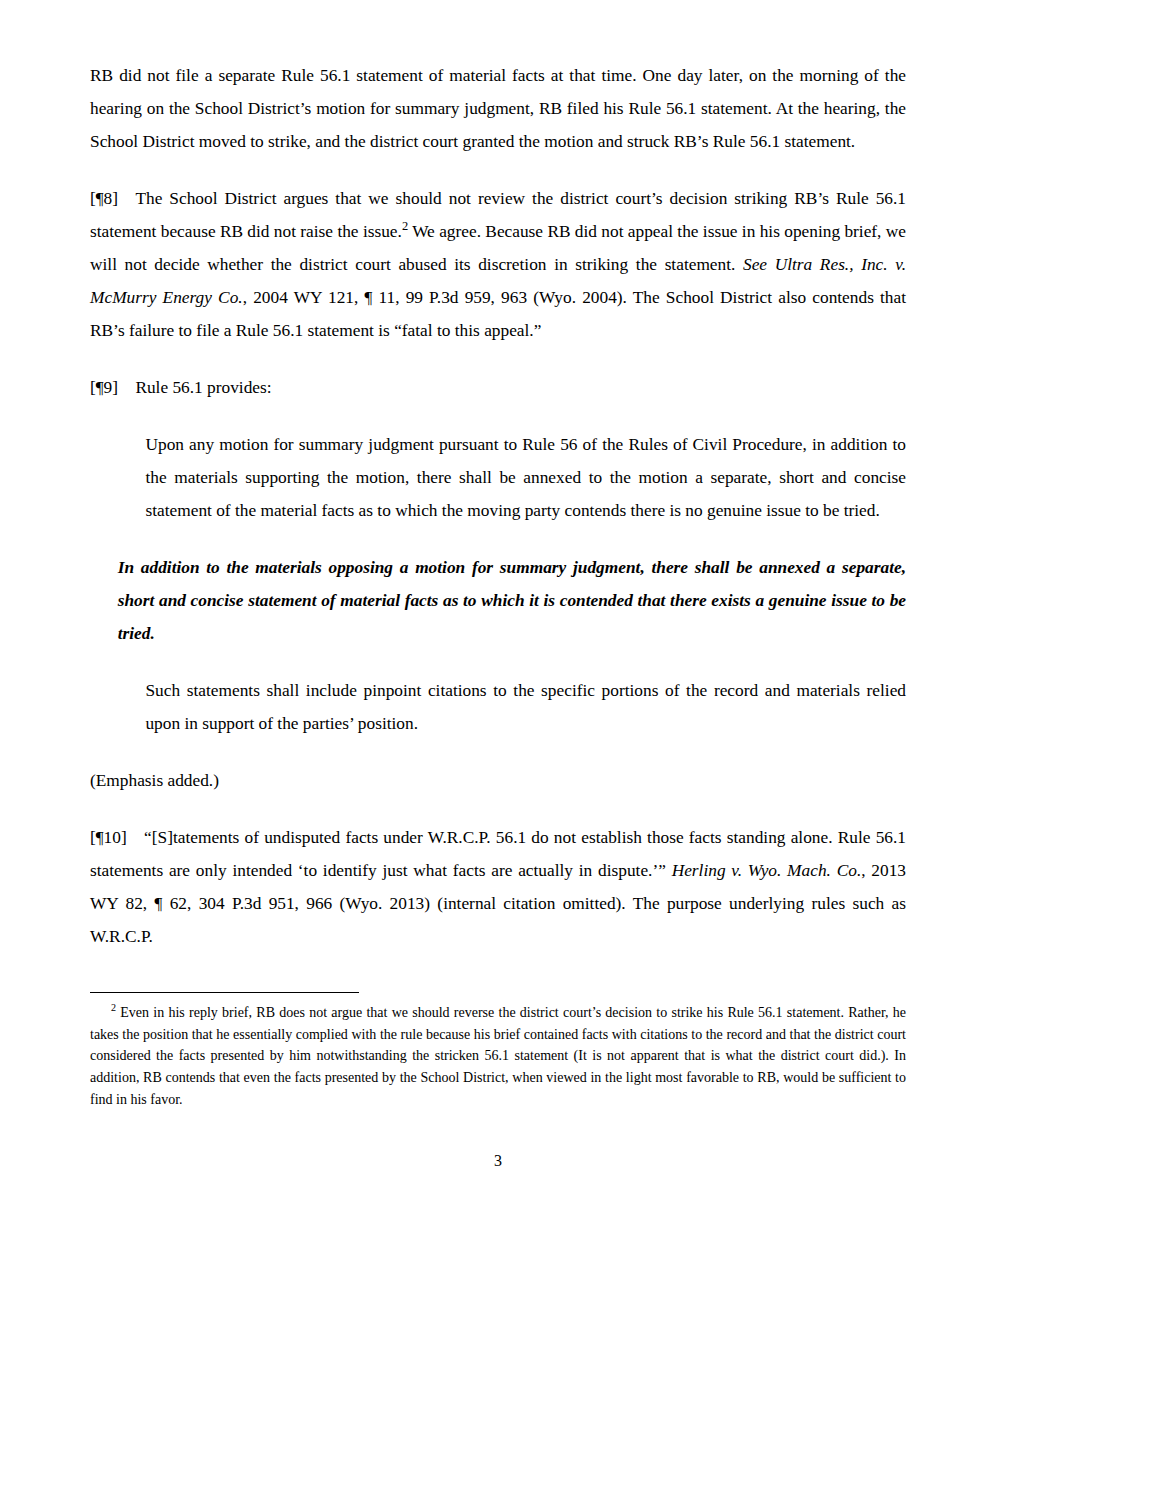RB did not file a separate Rule 56.1 statement of material facts at that time. One day later, on the morning of the hearing on the School District’s motion for summary judgment, RB filed his Rule 56.1 statement. At the hearing, the School District moved to strike, and the district court granted the motion and struck RB’s Rule 56.1 statement.
[¶8] The School District argues that we should not review the district court’s decision striking RB’s Rule 56.1 statement because RB did not raise the issue.2 We agree. Because RB did not appeal the issue in his opening brief, we will not decide whether the district court abused its discretion in striking the statement. See Ultra Res., Inc. v. McMurry Energy Co., 2004 WY 121, ¶ 11, 99 P.3d 959, 963 (Wyo. 2004). The School District also contends that RB’s failure to file a Rule 56.1 statement is “fatal to this appeal.”
[¶9] Rule 56.1 provides:
Upon any motion for summary judgment pursuant to Rule 56 of the Rules of Civil Procedure, in addition to the materials supporting the motion, there shall be annexed to the motion a separate, short and concise statement of the material facts as to which the moving party contends there is no genuine issue to be tried.
In addition to the materials opposing a motion for summary judgment, there shall be annexed a separate, short and concise statement of material facts as to which it is contended that there exists a genuine issue to be tried.
Such statements shall include pinpoint citations to the specific portions of the record and materials relied upon in support of the parties’ position.
(Emphasis added.)
[¶10] “[S]tatements of undisputed facts under W.R.C.P. 56.1 do not establish those facts standing alone. Rule 56.1 statements are only intended ‘to identify just what facts are actually in dispute.’” Herling v. Wyo. Mach. Co., 2013 WY 82, ¶ 62, 304 P.3d 951, 966 (Wyo. 2013) (internal citation omitted). The purpose underlying rules such as W.R.C.P.
2 Even in his reply brief, RB does not argue that we should reverse the district court’s decision to strike his Rule 56.1 statement. Rather, he takes the position that he essentially complied with the rule because his brief contained facts with citations to the record and that the district court considered the facts presented by him notwithstanding the stricken 56.1 statement (It is not apparent that is what the district court did.). In addition, RB contends that even the facts presented by the School District, when viewed in the light most favorable to RB, would be sufficient to find in his favor.
3